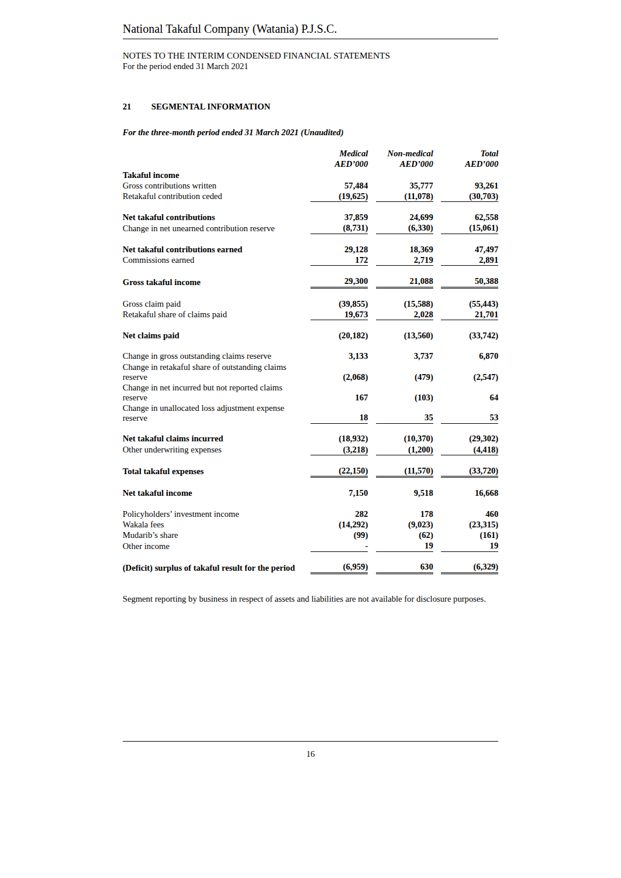National Takaful Company (Watania) P.J.S.C.
NOTES TO THE INTERIM CONDENSED FINANCIAL STATEMENTS
For the period ended 31 March 2021
21 SEGMENTAL INFORMATION
For the three-month period ended 31 March 2021 (Unaudited)
| | | Medical | | Non-medical | | Total |
| | | AED’000 | | AED’000 | | AED’000 |
| Takaful income | | | | | | |
| Gross contributions written | | 57,484 | | 35,777 | | 93,261 |
| Retakaful contribution ceded | | (19,625) | | (11,078) | | (30,703) |
| Net takaful contributions | | 37,859 | | 24,699 | | 62,558 |
| Change in net unearned contribution reserve | | (8,731) | | (6,330) | | (15,061) |
| Net takaful contributions earned | | 29,128 | | 18,369 | | 47,497 |
| Commissions earned | | 172 | | 2,719 | | 2,891 |
| Gross takaful income | | 29,300 | | 21,088 | | 50,388 |
| Gross claim paid | | (39,855) | | (15,588) | | (55,443) |
| Retakaful share of claims paid | | 19,673 | | 2,028 | | 21,701 |
| Net claims paid | | (20,182) | | (13,560) | | (33,742) |
| Change in gross outstanding claims reserve | | 3,133 | | 3,737 | | 6,870 |
| Change in retakaful share of outstanding claims reserve | | (2,068) | | (479) | | (2,547) |
| Change in net incurred but not reported claims reserve | | 167 | | (103) | | 64 |
| Change in unallocated loss adjustment expense reserve | | 18 | | 35 | | 53 |
| Net takaful claims incurred | | (18,932) | | (10,370) | | (29,302) |
| Other underwriting expenses | | (3,218) | | (1,200) | | (4,418) |
| Total takaful expenses | | (22,150) | | (11,570) | | (33,720) |
| Net takaful income | | 7,150 | | 9,518 | | 16,668 |
| Policyholders’ investment income | | 282 | | 178 | | 460 |
| Wakala fees | | (14,292) | | (9,023) | | (23,315) |
| Mudarib’s share | | (99) | | (62) | | (161) |
| Other income | | - | | 19 | | 19 |
| (Deficit) surplus of takaful result for the period | | (6,959) | | 630 | | (6,329) |
Segment reporting by business in respect of assets and liabilities are not available for disclosure purposes.
16